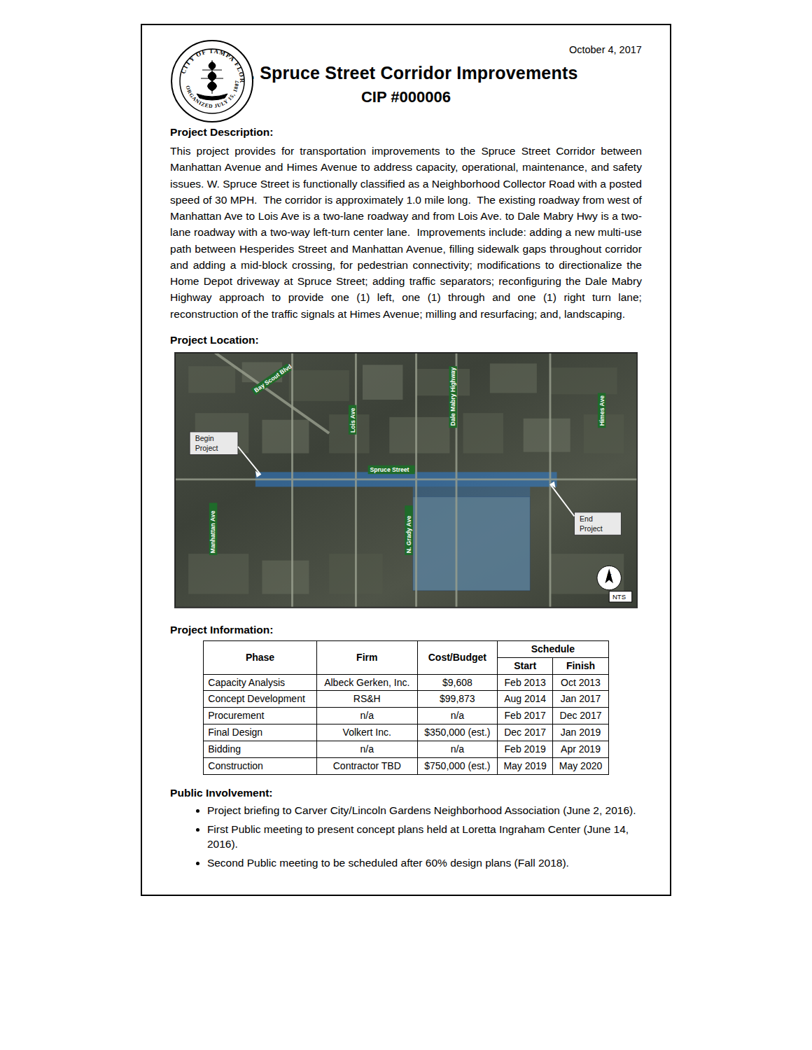CITY OF TAMPA FLORIDA ORGANIZED JULY 15, 1887
October 4, 2017
W. Spruce Street Corridor Improvements
CIP #000006
Project Description:
This project provides for transportation improvements to the Spruce Street Corridor between Manhattan Avenue and Himes Avenue to address capacity, operational, maintenance, and safety issues. W. Spruce Street is functionally classified as a Neighborhood Collector Road with a posted speed of 30 MPH. The corridor is approximately 1.0 mile long. The existing roadway from west of Manhattan Ave to Lois Ave is a two-lane roadway and from Lois Ave. to Dale Mabry Hwy is a two-lane roadway with a two-way left-turn center lane. Improvements include: adding a new multi-use path between Hesperides Street and Manhattan Avenue, filling sidewalk gaps throughout corridor and adding a mid-block crossing, for pedestrian connectivity; modifications to directionalize the Home Depot driveway at Spruce Street; adding traffic separators; reconfiguring the Dale Mabry Highway approach to provide one (1) left, one (1) through and one (1) right turn lane; reconstruction of the traffic signals at Himes Avenue; milling and resurfacing; and, landscaping.
Project Location:
Bay Scout Blvd Lois Ave Dale Mabry Highway Himes Ave Manhattan Ave N. Grady Ave Spruce Street Begin Project End Project N NTS
Project Information:
| Phase | Firm | Cost/Budget | Schedule |
| --- | --- | --- | --- |
| Start | Finish |
| Capacity Analysis | Albeck Gerken, Inc. | $9,608 | Feb 2013 | Oct 2013 |
| Concept Development | RS&H | $99,873 | Aug 2014 | Jan 2017 |
| Procurement | n/a | n/a | Feb 2017 | Dec 2017 |
| Final Design | Volkert Inc. | $350,000 (est.) | Dec 2017 | Jan 2019 |
| Bidding | n/a | n/a | Feb 2019 | Apr 2019 |
| Construction | Contractor TBD | $750,000 (est.) | May 2019 | May 2020 |
Public Involvement:
Project briefing to Carver City/Lincoln Gardens Neighborhood Association (June 2, 2016).
First Public meeting to present concept plans held at Loretta Ingraham Center (June 14, 2016).
Second Public meeting to be scheduled after 60% design plans (Fall 2018).